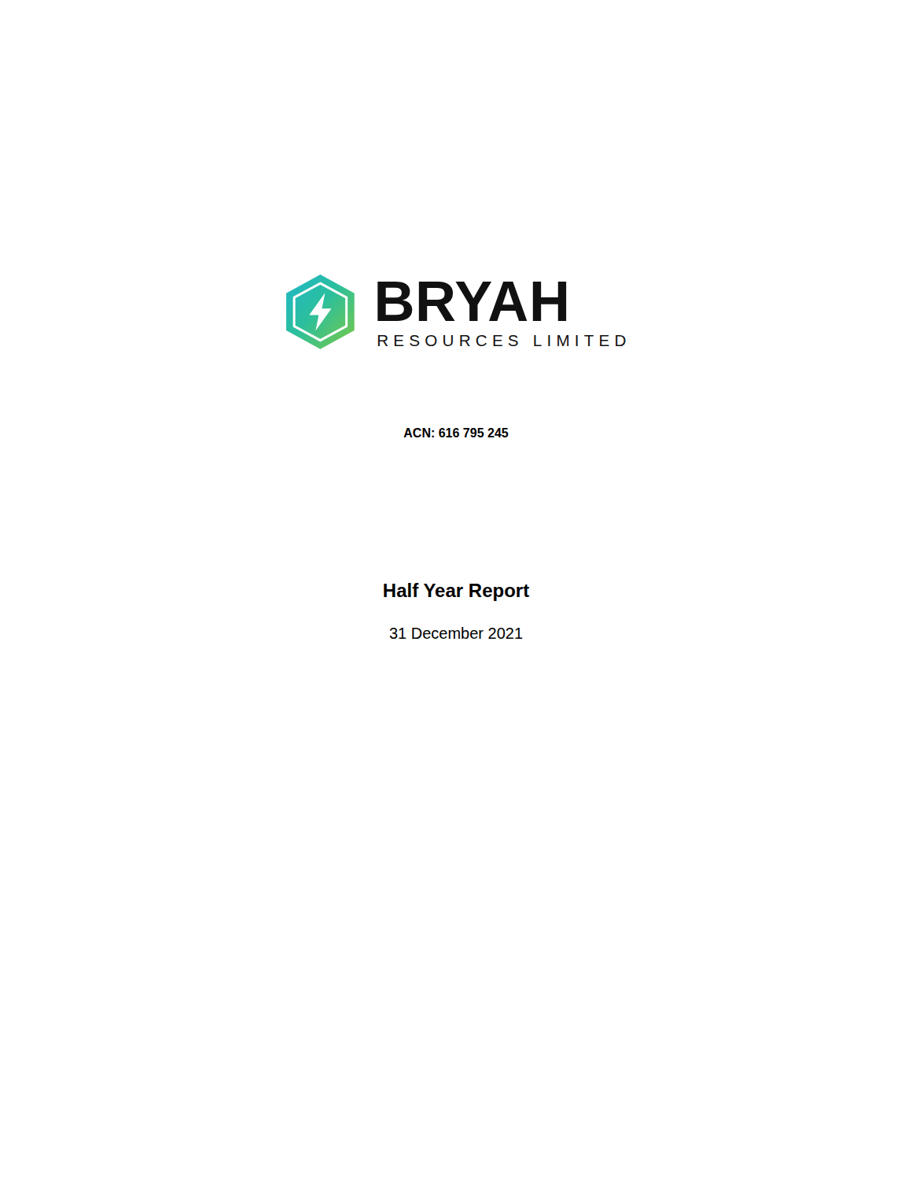BRYAH
RESOURCES LIMITED
ACN: 616 795 245
Half Year Report
31 December 2021